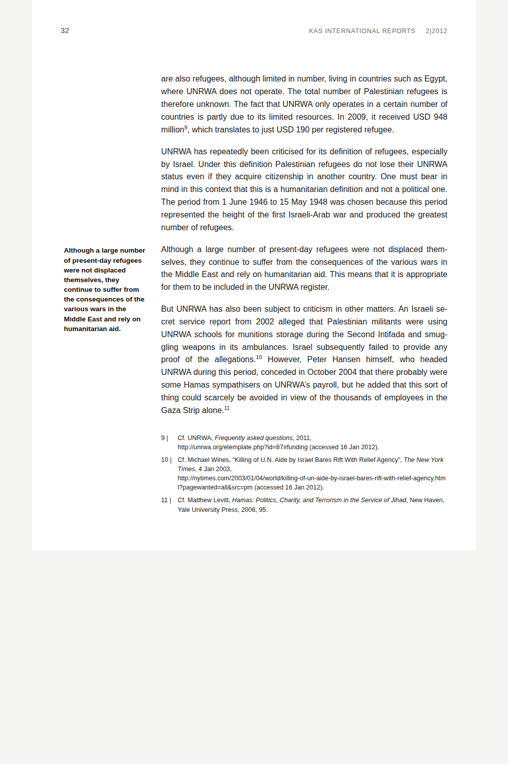32 KAS International Reports2|2012
are also refugees, although limited in number, living in countries such as Egypt, where UNRWA does not operate. The total number of Palestinian refugees is therefore unknown. The fact that UNRWA only operates in a certain number of countries is partly due to its limited resources. In 2009, it received USD 948 million9, which translates to just USD 190 per registered refugee.
UNRWA has repeatedly been criticised for its definition of refugees, especially by Israel. Under this definition Palestinian refugees do not lose their UNRWA status even if they acquire citizenship in another country. One must bear in mind in this context that this is a humanitarian definition and not a political one. The period from 1 June 1946 to 15 May 1948 was chosen because this period represented the height of the first Israeli-Arab war and produced the greatest number of refugees.
Although a large number of present-day refugees were not displaced themselves, they continue to suffer from the consequences of the various wars in the Middle East and rely on humanitarian aid.
Although a large number of present-day refugees were not displaced themselves, they continue to suffer from the consequences of the various wars in the Middle East and rely on humanitarian aid. This means that it is appropriate for them to be included in the UNRWA register.
But UNRWA has also been subject to criticism in other matters. An Israeli secret service report from 2002 alleged that Palestinian militants were using UNRWA schools for munitions storage during the Second Intifada and smuggling weapons in its ambulances. Israel subsequently failed to provide any proof of the allegations.10 However, Peter Hansen himself, who headed UNRWA during this period, conceded in October 2004 that there probably were some Hamas sympathisers on UNRWA’s payroll, but he added that this sort of thing could scarcely be avoided in view of the thousands of employees in the Gaza Strip alone.11
9 Cf. UNRWA, Frequently asked questions, 2011, http://unrwa.org/etemplate.php?id=87#funding (accessed 16 Jan 2012).
10 Cf. Michael Wines, “Killing of U.N. Aide by Israel Bares Rift With Relief Agency”, The New York Times, 4 Jan 2003, http://nytimes.com/2003/01/04/world/killing-of-un-aide-by-israel-bares-rift-with-relief-agency.html?pagewanted=all&src=pm (accessed 16 Jan 2012).
11 Cf. Matthew Levitt, Hamas: Politics, Charity, and Terrorism in the Service of Jihad, New Haven, Yale University Press, 2006, 95.